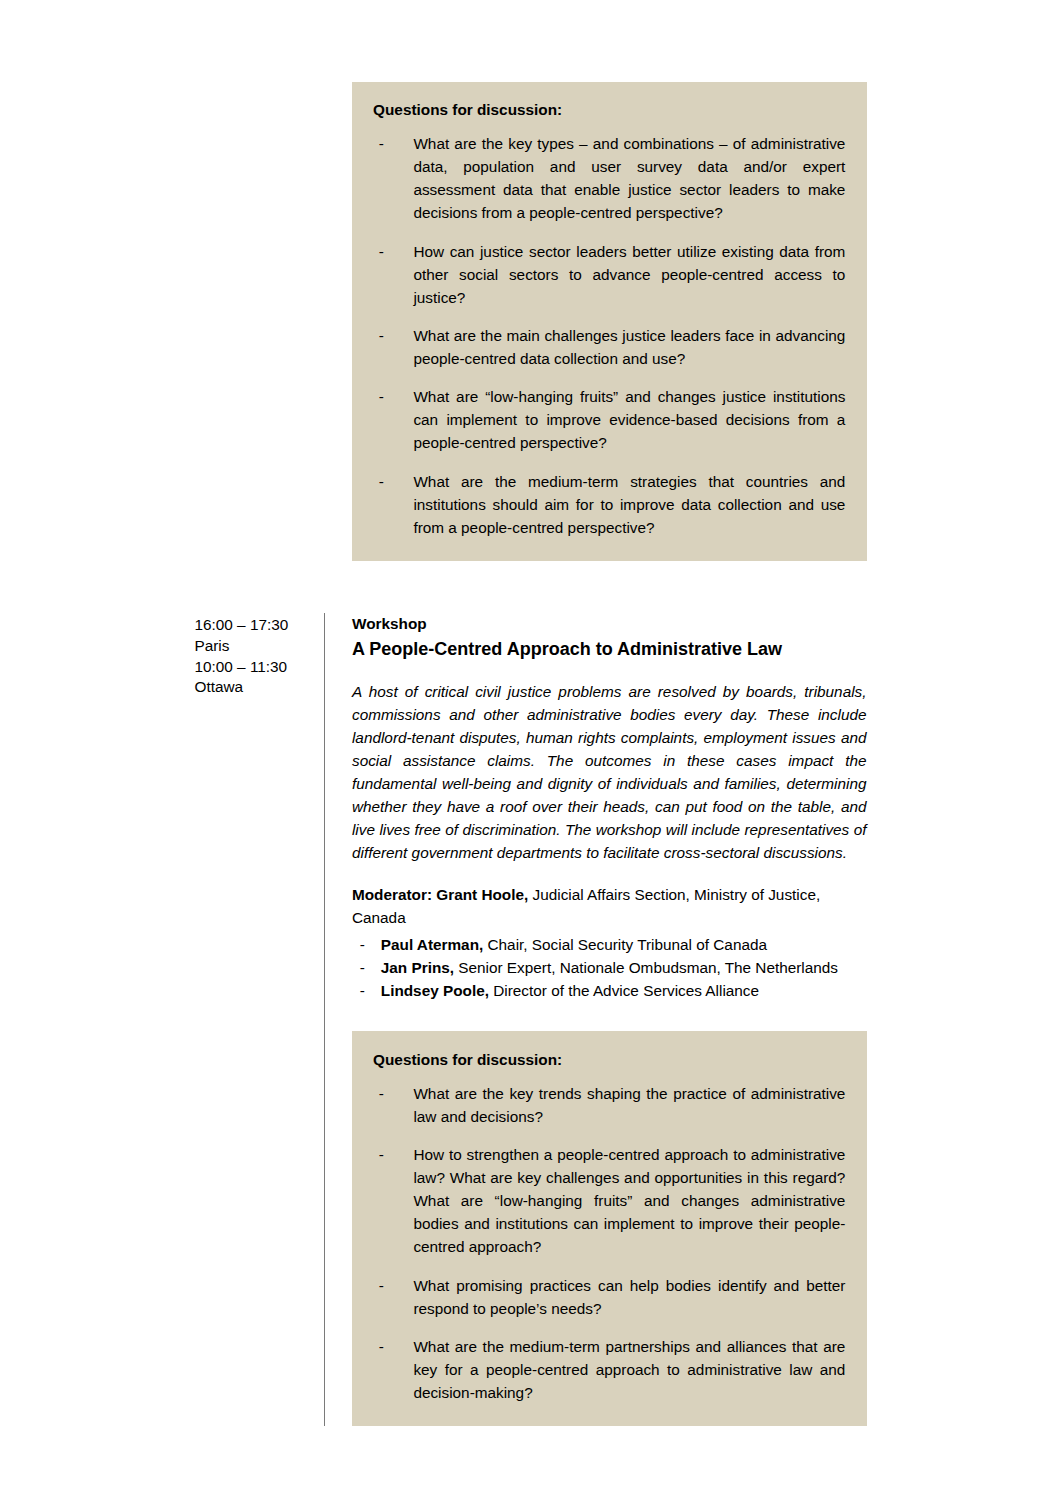Questions for discussion:
What are the key types – and combinations – of administrative data, population and user survey data and/or expert assessment data that enable justice sector leaders to make decisions from a people-centred perspective?
How can justice sector leaders better utilize existing data from other social sectors to advance people-centred access to justice?
What are the main challenges justice leaders face in advancing people-centred data collection and use?
What are “low-hanging fruits” and changes justice institutions can implement to improve evidence-based decisions from a people-centred perspective?
What are the medium-term strategies that countries and institutions should aim for to improve data collection and use from a people-centred perspective?
16:00 – 17:30
Paris
10:00 – 11:30
Ottawa
Workshop
A People-Centred Approach to Administrative Law
A host of critical civil justice problems are resolved by boards, tribunals, commissions and other administrative bodies every day. These include landlord-tenant disputes, human rights complaints, employment issues and social assistance claims. The outcomes in these cases impact the fundamental well-being and dignity of individuals and families, determining whether they have a roof over their heads, can put food on the table, and live lives free of discrimination. The workshop will include representatives of different government departments to facilitate cross-sectoral discussions.
Moderator: Grant Hoole, Judicial Affairs Section, Ministry of Justice, Canada
Paul Aterman, Chair, Social Security Tribunal of Canada
Jan Prins, Senior Expert, Nationale Ombudsman, The Netherlands
Lindsey Poole, Director of the Advice Services Alliance
Questions for discussion:
What are the key trends shaping the practice of administrative law and decisions?
How to strengthen a people-centred approach to administrative law? What are key challenges and opportunities in this regard? What are “low-hanging fruits” and changes administrative bodies and institutions can implement to improve their people-centred approach?
What promising practices can help bodies identify and better respond to people’s needs?
What are the medium-term partnerships and alliances that are key for a people-centred approach to administrative law and decision-making?